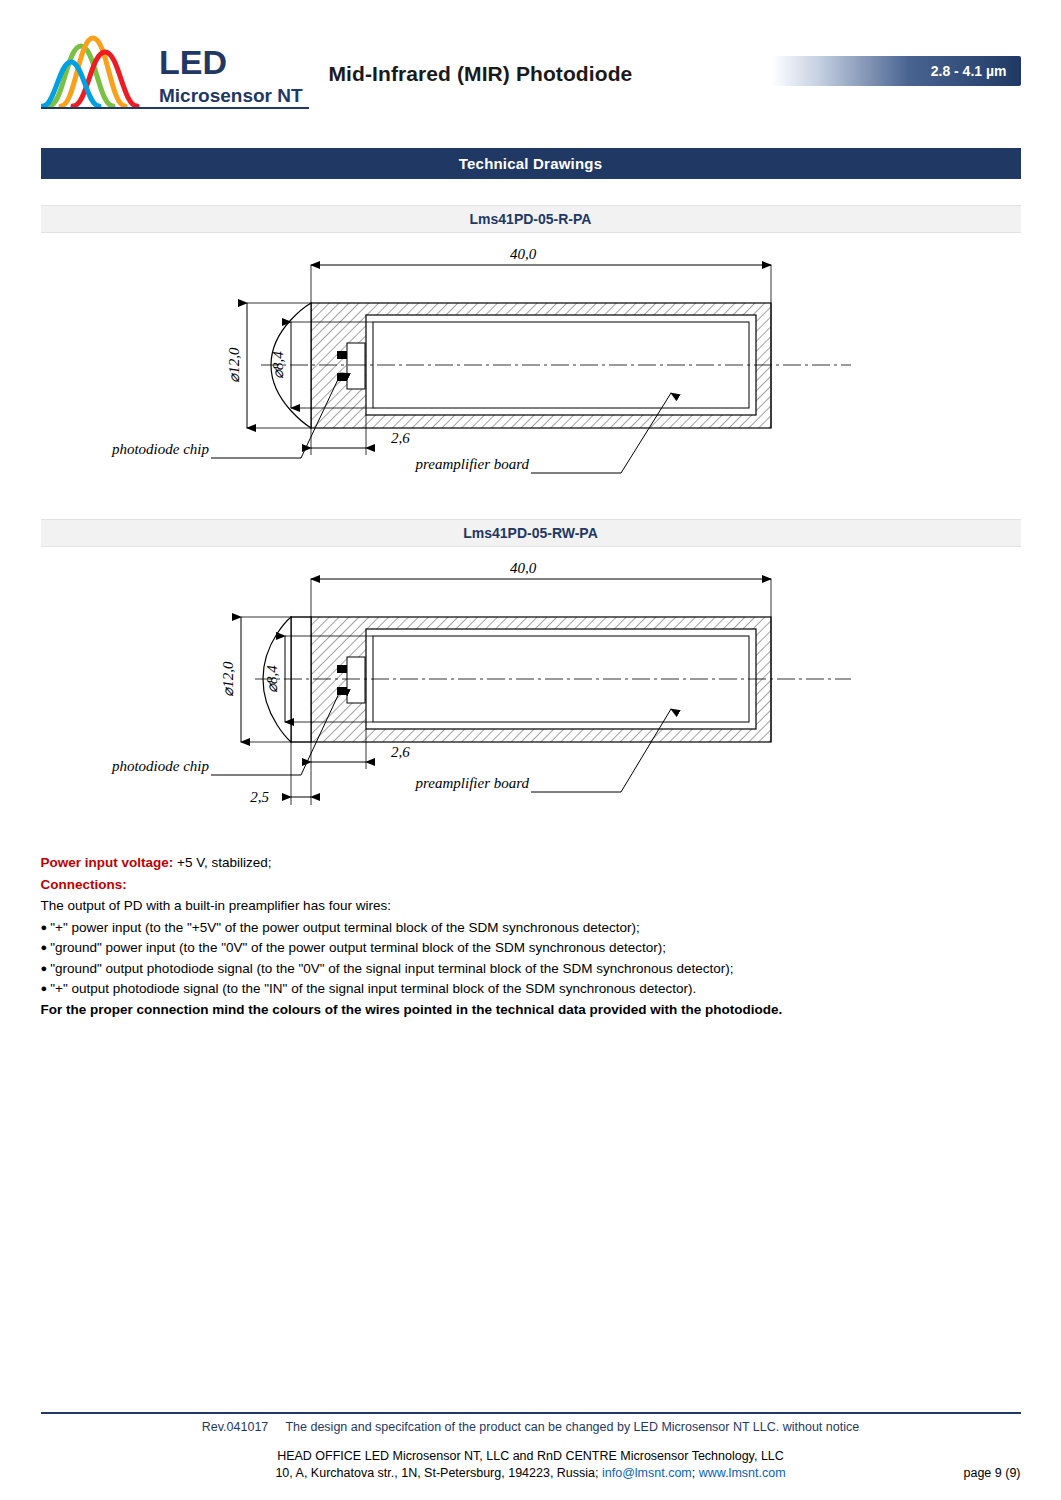LED Microsensor NT
Mid-Infrared (MIR) Photodiode
2.8 - 4.1 µm
Technical Drawings
Lms41PD-05-R-PA
40,0 ⌀12,0 ⌀8,4 2,6 photodiode chip preamplifier board
Lms41PD-05-RW-PA
40,0 ⌀12,0 ⌀8,4 2,6 2,5 photodiode chip preamplifier board
Power input voltage: +5 V, stabilized;
Connections:
The output of PD with a built-in preamplifier has four wires:
"+" power input (to the "+5V" of the power output terminal block of the SDM synchronous detector);
"ground" power input (to the "0V" of the power output terminal block of the SDM synchronous detector);
"ground" output photodiode signal (to the "0V" of the signal input terminal block of the SDM synchronous detector);
"+" output photodiode signal (to the "IN" of the signal input terminal block of the SDM synchronous detector).
For the proper connection mind the colours of the wires pointed in the technical data provided with the photodiode.
Rev.041017 The design and specifcation of the product can be changed by LED Microsensor NT LLC. without notice
HEAD OFFICE LED Microsensor NT, LLC and RnD CENTRE Microsensor Technology, LLC
10, A, Kurchatova str., 1N, St-Petersburg, 194223, Russia; info@lmsnt.com; www.lmsnt.com page 9 (9)